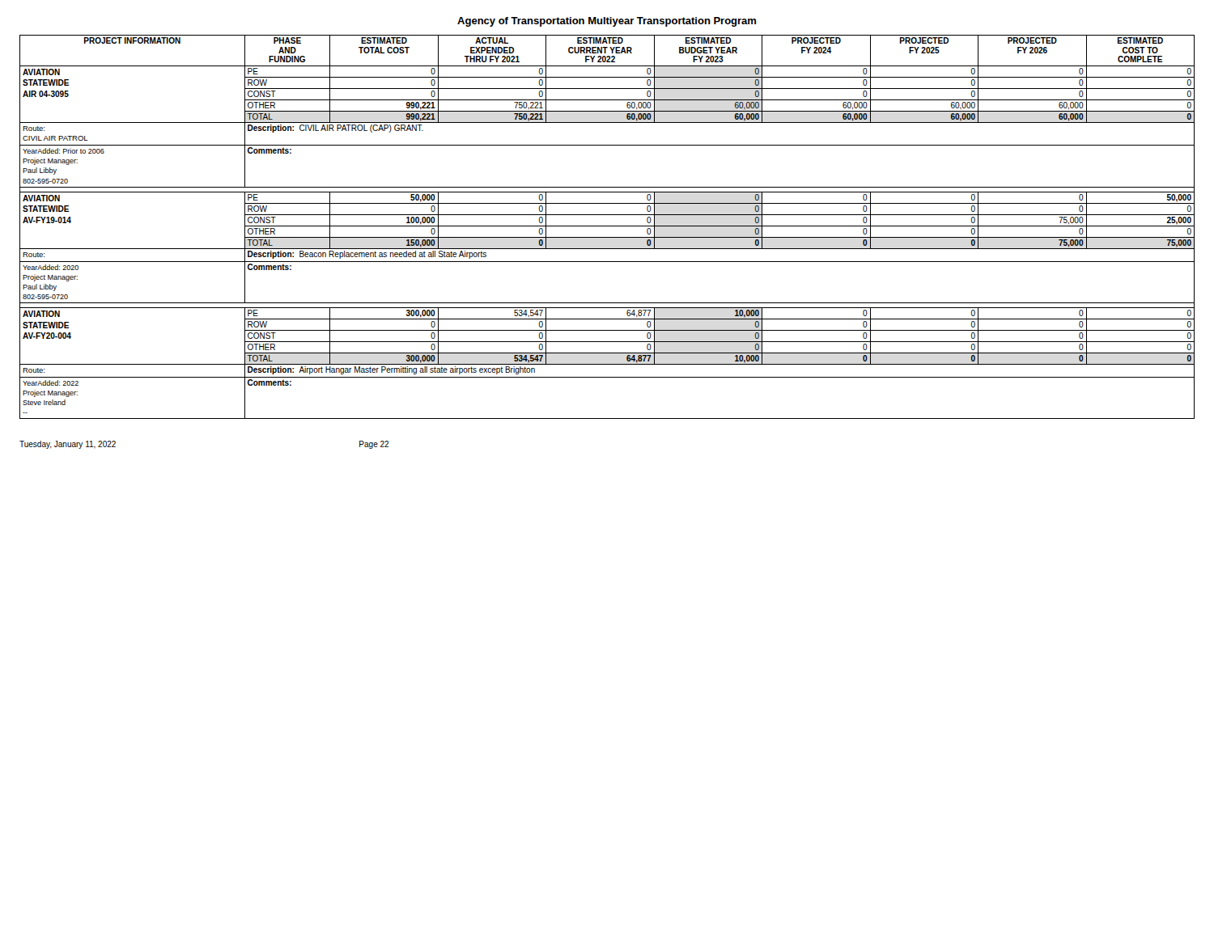Agency of Transportation Multiyear Transportation Program
| PROJECT INFORMATION | PHASE AND FUNDING | ESTIMATED TOTAL COST | ACTUAL EXPENDED THRU FY 2021 | ESTIMATED CURRENT YEAR FY 2022 | ESTIMATED BUDGET YEAR FY 2023 | PROJECTED FY 2024 | PROJECTED FY 2025 | PROJECTED FY 2026 | ESTIMATED COST TO COMPLETE |
| --- | --- | --- | --- | --- | --- | --- | --- | --- | --- |
| AVIATION STATEWIDE AIR 04-3095 | PE | 0 | 0 | 0 | 0 | 0 | 0 | 0 | 0 |
| ROW | 0 | 0 | 0 | 0 | 0 | 0 | 0 | 0 |
| CONST | 0 | 0 | 0 | 0 | 0 | 0 | 0 | 0 |
| OTHER | 990,221 | 750,221 | 60,000 | 60,000 | 60,000 | 60,000 | 60,000 | 0 |
| TOTAL | 990,221 | 750,221 | 60,000 | 60,000 | 60,000 | 60,000 | 60,000 | 0 |
| Route: CIVIL AIR PATROL | Description: CIVIL AIR PATROL (CAP) GRANT. |
| YearAdded: Prior to 2006 Project Manager: Paul Libby 802-595-0720 | Comments: |
| AVIATION STATEWIDE AV-FY19-014 | PE | 50,000 | 0 | 0 | 0 | 0 | 0 | 0 | 50,000 |
| ROW | 0 | 0 | 0 | 0 | 0 | 0 | 0 | 0 |
| CONST | 100,000 | 0 | 0 | 0 | 0 | 0 | 75,000 | 25,000 |
| OTHER | 0 | 0 | 0 | 0 | 0 | 0 | 0 | 0 |
| TOTAL | 150,000 | 0 | 0 | 0 | 0 | 0 | 75,000 | 75,000 |
| Route: | Description: Beacon Replacement as needed at all State Airports |
| YearAdded: 2020 Project Manager: Paul Libby 802-595-0720 | Comments: |
| AVIATION STATEWIDE AV-FY20-004 | PE | 300,000 | 534,547 | 64,877 | 10,000 | 0 | 0 | 0 | 0 |
| ROW | 0 | 0 | 0 | 0 | 0 | 0 | 0 | 0 |
| CONST | 0 | 0 | 0 | 0 | 0 | 0 | 0 | 0 |
| OTHER | 0 | 0 | 0 | 0 | 0 | 0 | 0 | 0 |
| TOTAL | 300,000 | 534,547 | 64,877 | 10,000 | 0 | 0 | 0 | 0 |
| Route: | Description: Airport Hangar Master Permitting all state airports except Brighton |
| YearAdded: 2022 Project Manager: Steve Ireland -- | Comments: |
Tuesday, January 11, 2022
Page 22